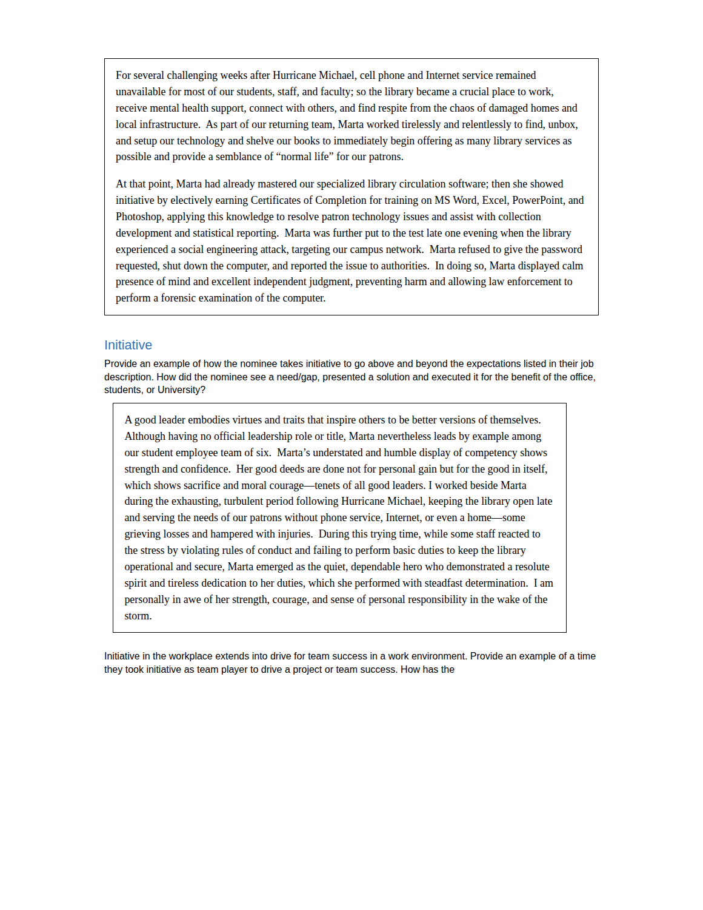For several challenging weeks after Hurricane Michael, cell phone and Internet service remained unavailable for most of our students, staff, and faculty; so the library became a crucial place to work, receive mental health support, connect with others, and find respite from the chaos of damaged homes and local infrastructure. As part of our returning team, Marta worked tirelessly and relentlessly to find, unbox, and setup our technology and shelve our books to immediately begin offering as many library services as possible and provide a semblance of “normal life” for our patrons.
At that point, Marta had already mastered our specialized library circulation software; then she showed initiative by electively earning Certificates of Completion for training on MS Word, Excel, PowerPoint, and Photoshop, applying this knowledge to resolve patron technology issues and assist with collection development and statistical reporting. Marta was further put to the test late one evening when the library experienced a social engineering attack, targeting our campus network. Marta refused to give the password requested, shut down the computer, and reported the issue to authorities. In doing so, Marta displayed calm presence of mind and excellent independent judgment, preventing harm and allowing law enforcement to perform a forensic examination of the computer.
Initiative
Provide an example of how the nominee takes initiative to go above and beyond the expectations listed in their job description. How did the nominee see a need/gap, presented a solution and executed it for the benefit of the office, students, or University?
A good leader embodies virtues and traits that inspire others to be better versions of themselves. Although having no official leadership role or title, Marta nevertheless leads by example among our student employee team of six. Marta’s understated and humble display of competency shows strength and confidence. Her good deeds are done not for personal gain but for the good in itself, which shows sacrifice and moral courage—tenets of all good leaders. I worked beside Marta during the exhausting, turbulent period following Hurricane Michael, keeping the library open late and serving the needs of our patrons without phone service, Internet, or even a home—some grieving losses and hampered with injuries. During this trying time, while some staff reacted to the stress by violating rules of conduct and failing to perform basic duties to keep the library operational and secure, Marta emerged as the quiet, dependable hero who demonstrated a resolute spirit and tireless dedication to her duties, which she performed with steadfast determination. I am personally in awe of her strength, courage, and sense of personal responsibility in the wake of the storm.
Initiative in the workplace extends into drive for team success in a work environment. Provide an example of a time they took initiative as team player to drive a project or team success. How has the